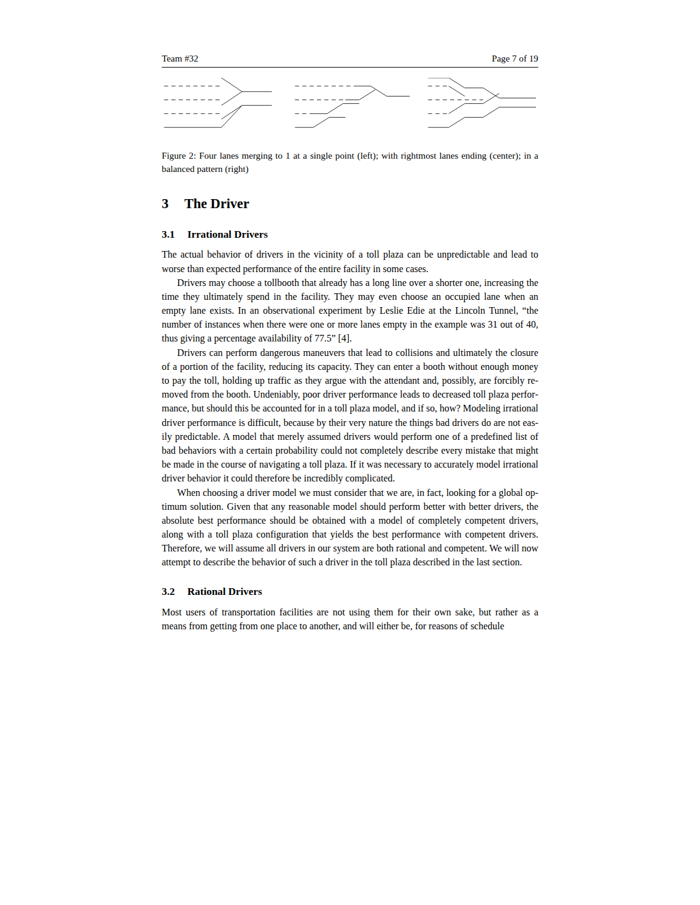Team #32 Page 7 of 19
Figure 2: Four lanes merging to 1 at a single point (left); with rightmost lanes ending (center); in a balanced pattern (right)
3 The Driver
3.1 Irrational Drivers
The actual behavior of drivers in the vicinity of a toll plaza can be unpredictable and lead to worse than expected performance of the entire facility in some cases.
Drivers may choose a tollbooth that already has a long line over a shorter one, increasing the time they ultimately spend in the facility. They may even choose an occupied lane when an empty lane exists. In an observational experiment by Leslie Edie at the Lincoln Tunnel, “the number of instances when there were one or more lanes empty in the example was 31 out of 40, thus giving a percentage availability of 77.5” [4].
Drivers can perform dangerous maneuvers that lead to collisions and ultimately the closure of a portion of the facility, reducing its capacity. They can enter a booth without enough money to pay the toll, holding up traffic as they argue with the attendant and, possibly, are forcibly removed from the booth. Undeniably, poor driver performance leads to decreased toll plaza performance, but should this be accounted for in a toll plaza model, and if so, how? Modeling irrational driver performance is difficult, because by their very nature the things bad drivers do are not easily predictable. A model that merely assumed drivers would perform one of a predefined list of bad behaviors with a certain probability could not completely describe every mistake that might be made in the course of navigating a toll plaza. If it was necessary to accurately model irrational driver behavior it could therefore be incredibly complicated.
When choosing a driver model we must consider that we are, in fact, looking for a global optimum solution. Given that any reasonable model should perform better with better drivers, the absolute best performance should be obtained with a model of completely competent drivers, along with a toll plaza configuration that yields the best performance with competent drivers. Therefore, we will assume all drivers in our system are both rational and competent. We will now attempt to describe the behavior of such a driver in the toll plaza described in the last section.
3.2 Rational Drivers
Most users of transportation facilities are not using them for their own sake, but rather as a means from getting from one place to another, and will either be, for reasons of schedule